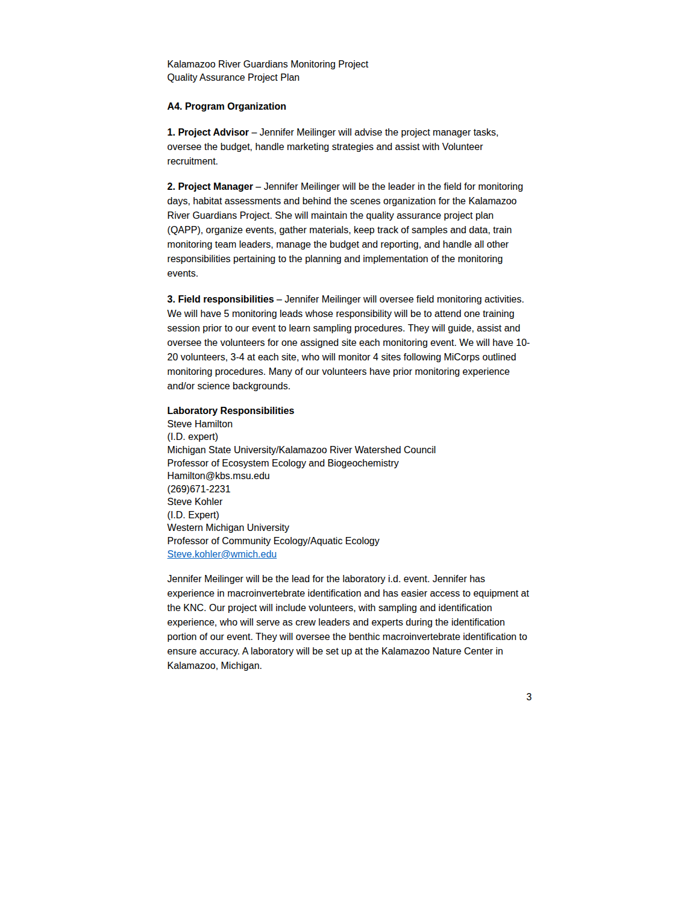Kalamazoo River Guardians Monitoring Project
Quality Assurance Project Plan
A4. Program Organization
1. Project Advisor – Jennifer Meilinger will advise the project manager tasks, oversee the budget, handle marketing strategies and assist with Volunteer recruitment.
2. Project Manager – Jennifer Meilinger will be the leader in the field for monitoring days, habitat assessments and behind the scenes organization for the Kalamazoo River Guardians Project. She will maintain the quality assurance project plan (QAPP), organize events, gather materials, keep track of samples and data, train monitoring team leaders, manage the budget and reporting, and handle all other responsibilities pertaining to the planning and implementation of the monitoring events.
3. Field responsibilities – Jennifer Meilinger will oversee field monitoring activities. We will have 5 monitoring leads whose responsibility will be to attend one training session prior to our event to learn sampling procedures. They will guide, assist and oversee the volunteers for one assigned site each monitoring event. We will have 10-20 volunteers, 3-4 at each site, who will monitor 4 sites following MiCorps outlined monitoring procedures. Many of our volunteers have prior monitoring experience and/or science backgrounds.
Laboratory Responsibilities
Steve Hamilton
(I.D. expert)
Michigan State University/Kalamazoo River Watershed Council
Professor of Ecosystem Ecology and Biogeochemistry
Hamilton@kbs.msu.edu
(269)671-2231
Steve Kohler
(I.D. Expert)
Western Michigan University
Professor of Community Ecology/Aquatic Ecology
Steve.kohler@wmich.edu
Jennifer Meilinger will be the lead for the laboratory i.d. event. Jennifer has experience in macroinvertebrate identification and has easier access to equipment at the KNC. Our project will include volunteers, with sampling and identification experience, who will serve as crew leaders and experts during the identification portion of our event. They will oversee the benthic macroinvertebrate identification to ensure accuracy. A laboratory will be set up at the Kalamazoo Nature Center in Kalamazoo, Michigan.
3